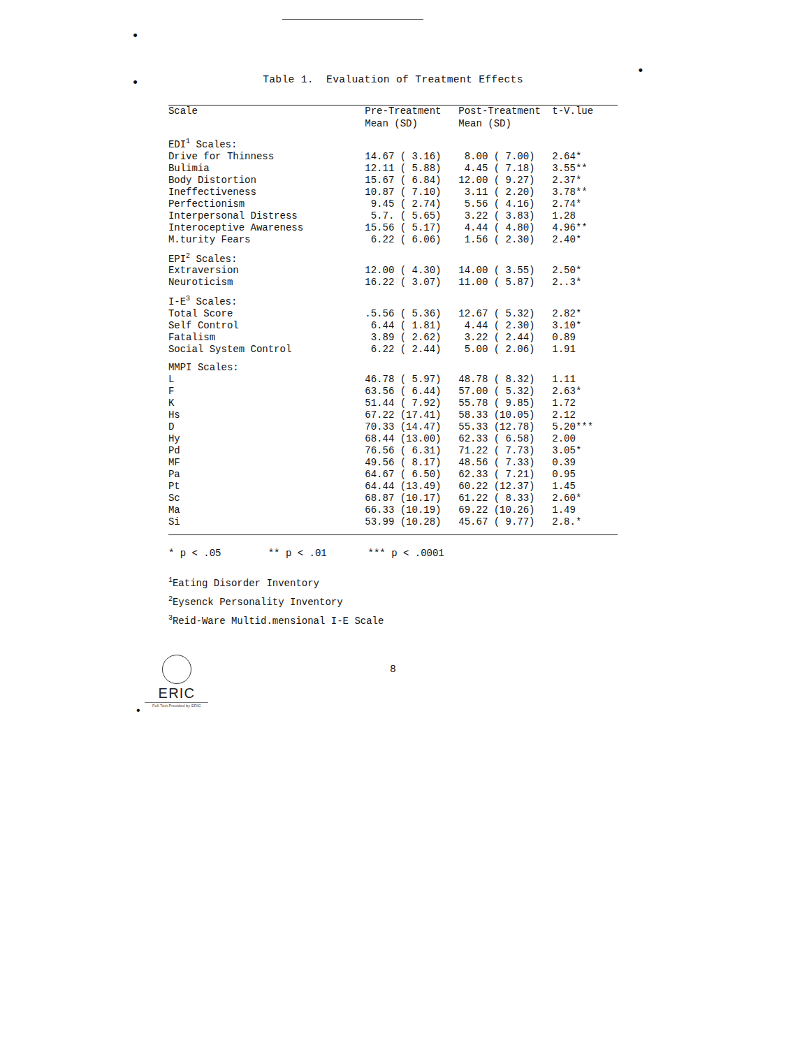•
•
•
Table 1. Evaluation of Treatment Effects
| Scale | Pre-Treatment | Post-Treatment | t-V.lue |
| --- | --- | --- | --- |
| | Mean (SD) | Mean (SD) | |
| EDI 1 Scales: | | | |
| Drive for Thinness | 14.67 ( 3.16) | 8.00 ( 7.00) | 2.64* |
| Bulimia | 12.11 ( 5.88) | 4.45 ( 7.18) | 3.55** |
| Body Distortion | 15.67 ( 6.84) | 12.00 ( 9.27) | 2.37* |
| Ineffectiveness | 10.87 ( 7.10) | 3.11 ( 2.20) | 3.78** |
| Perfectionism | 9.45 ( 2.74) | 5.56 ( 4.16) | 2.74* |
| Interpersonal Distress | 5.7. ( 5.65) | 3.22 ( 3.83) | 1.28 |
| Interoceptive Awareness | 15.56 ( 5.17) | 4.44 ( 4.80) | 4.96** |
| M.turity Fears | 6.22 ( 6.06) | 1.56 ( 2.30) | 2.40* |
| EPI 2 Scales: | | | |
| Extraversion | 12.00 ( 4.30) | 14.00 ( 3.55) | 2.50* |
| Neuroticism | 16.22 ( 3.07) | 11.00 ( 5.87) | 2..3* |
| I-E 3 Scales: | | | |
| Total Score | .5.56 ( 5.36) | 12.67 ( 5.32) | 2.82* |
| Self Control | 6.44 ( 1.81) | 4.44 ( 2.30) | 3.10* |
| Fatalism | 3.89 ( 2.62) | 3.22 ( 2.44) | 0.89 |
| Social System Control | 6.22 ( 2.44) | 5.00 ( 2.06) | 1.91 |
| MMPI Scales: | | | |
| L | 46.78 ( 5.97) | 48.78 ( 8.32) | 1.11 |
| F | 63.56 ( 6.44) | 57.00 ( 5.32) | 2.63* |
| K | 51.44 ( 7.92) | 55.78 ( 9.85) | 1.72 |
| Hs | 67.22 (17.41) | 58.33 (10.05) | 2.12 |
| D | 70.33 (14.47) | 55.33 (12.78) | 5.20*** |
| Hy | 68.44 (13.00) | 62.33 ( 6.58) | 2.00 |
| Pd | 76.56 ( 6.31) | 71.22 ( 7.73) | 3.05* |
| MF | 49.56 ( 8.17) | 48.56 ( 7.33) | 0.39 |
| Pa | 64.67 ( 6.50) | 62.33 ( 7.21) | 0.95 |
| Pt | 64.44 (13.49) | 60.22 (12.37) | 1.45 |
| Sc | 68.87 (10.17) | 61.22 ( 8.33) | 2.60* |
| Ma | 66.33 (10.19) | 69.22 (10.26) | 1.49 |
| Si | 53.99 (10.28) | 45.67 ( 9.77) | 2.8.* |
* p < .05 ** p < .01 *** p < .0001
1Eating Disorder Inventory
2Eysenck Personality Inventory
3Reid-Ware Multid.mensional I-E Scale
8
ERIC
Full Text Provided by ERIC
•